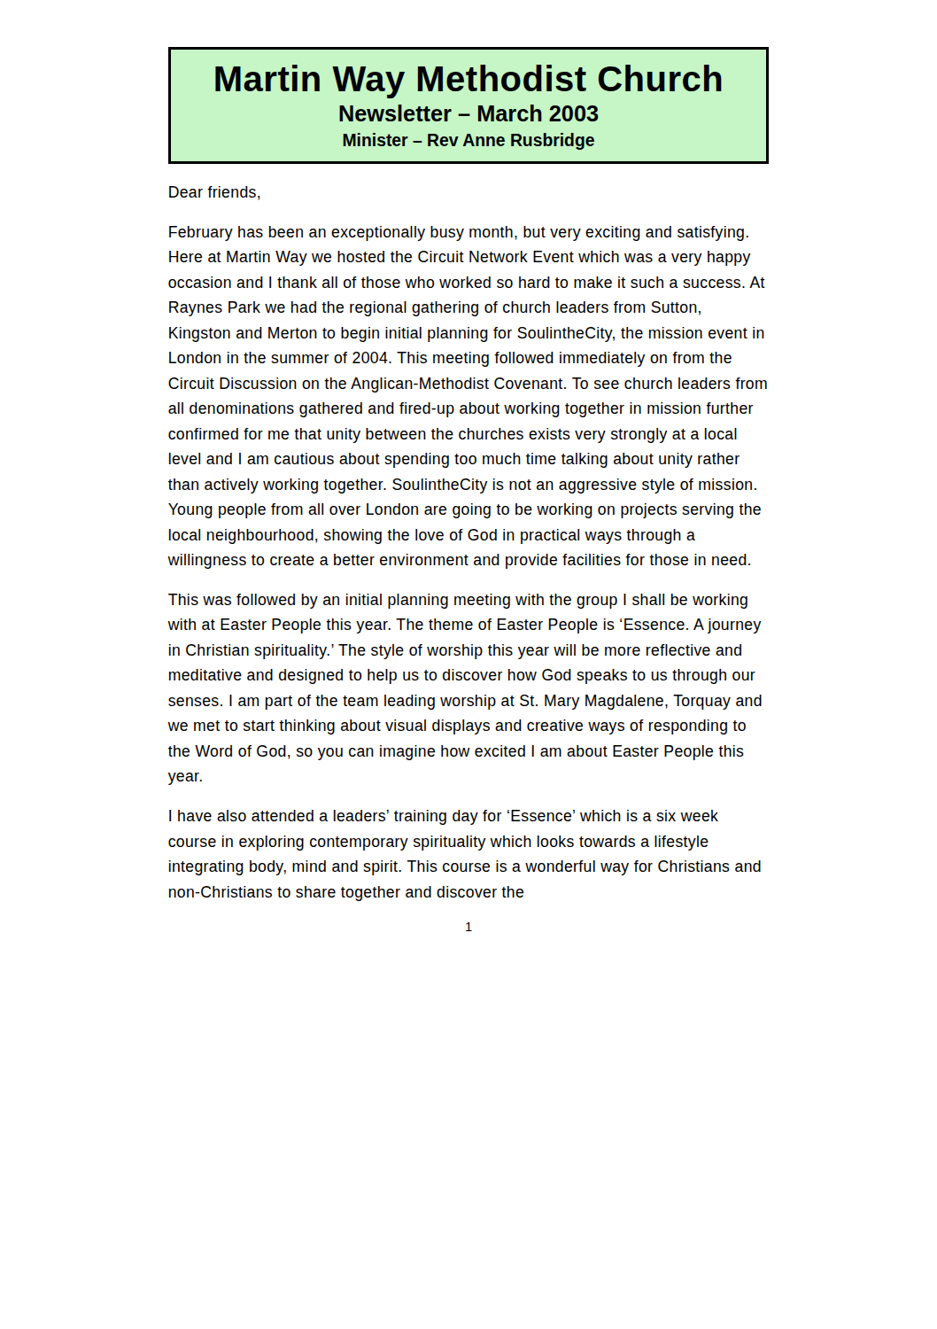Martin Way Methodist Church
Newsletter – March 2003
Minister – Rev Anne Rusbridge
Dear friends,
February has been an exceptionally busy month, but very exciting and satisfying. Here at Martin Way we hosted the Circuit Network Event which was a very happy occasion and I thank all of those who worked so hard to make it such a success. At Raynes Park we had the regional gathering of church leaders from Sutton, Kingston and Merton to begin initial planning for SoulintheCity, the mission event in London in the summer of 2004. This meeting followed immediately on from the Circuit Discussion on the Anglican-Methodist Covenant. To see church leaders from all denominations gathered and fired-up about working together in mission further confirmed for me that unity between the churches exists very strongly at a local level and I am cautious about spending too much time talking about unity rather than actively working together. SoulintheCity is not an aggressive style of mission. Young people from all over London are going to be working on projects serving the local neighbourhood, showing the love of God in practical ways through a willingness to create a better environment and provide facilities for those in need.
This was followed by an initial planning meeting with the group I shall be working with at Easter People this year. The theme of Easter People is ‘Essence. A journey in Christian spirituality.’ The style of worship this year will be more reflective and meditative and designed to help us to discover how God speaks to us through our senses. I am part of the team leading worship at St. Mary Magdalene, Torquay and we met to start thinking about visual displays and creative ways of responding to the Word of God, so you can imagine how excited I am about Easter People this year.
I have also attended a leaders’ training day for ‘Essence’ which is a six week course in exploring contemporary spirituality which looks towards a lifestyle integrating body, mind and spirit. This course is a wonderful way for Christians and non-Christians to share together and discover the
1